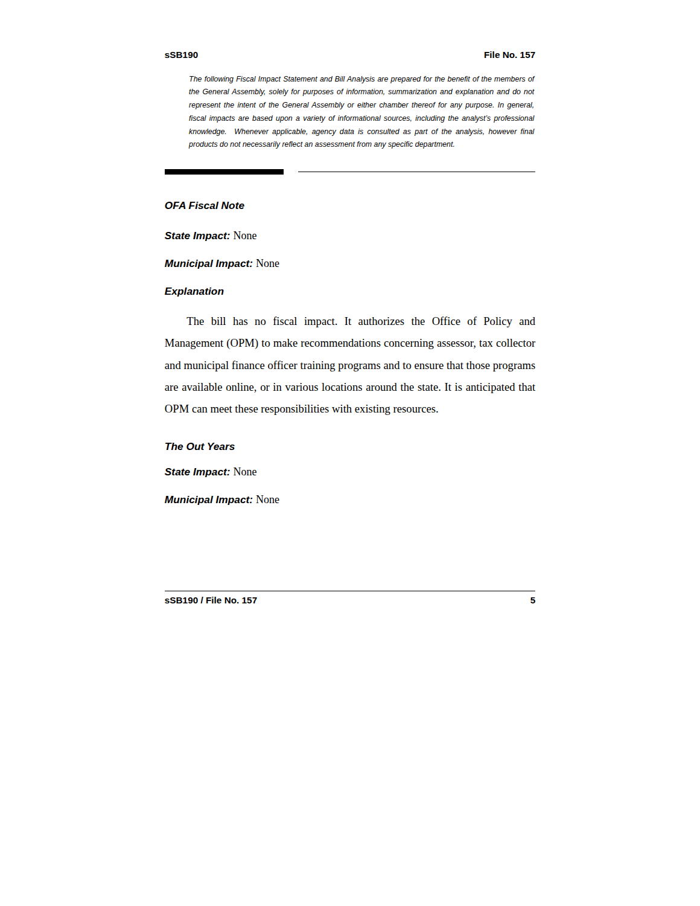sSB190 File No. 157
The following Fiscal Impact Statement and Bill Analysis are prepared for the benefit of the members of the General Assembly, solely for purposes of information, summarization and explanation and do not represent the intent of the General Assembly or either chamber thereof for any purpose. In general, fiscal impacts are based upon a variety of informational sources, including the analyst’s professional knowledge. Whenever applicable, agency data is consulted as part of the analysis, however final products do not necessarily reflect an assessment from any specific department.
OFA Fiscal Note
State Impact: None
Municipal Impact: None
Explanation
The bill has no fiscal impact. It authorizes the Office of Policy and Management (OPM) to make recommendations concerning assessor, tax collector and municipal finance officer training programs and to ensure that those programs are available online, or in various locations around the state. It is anticipated that OPM can meet these responsibilities with existing resources.
The Out Years
State Impact: None
Municipal Impact: None
sSB190 / File No. 157 5